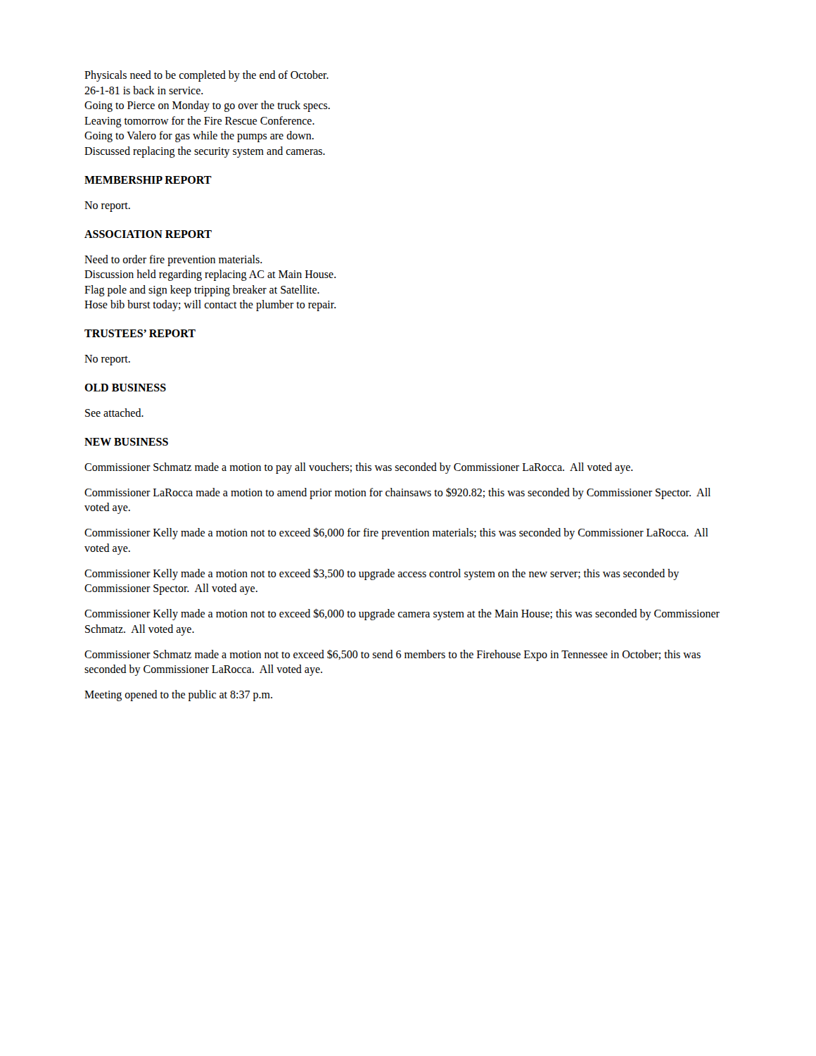Physicals need to be completed by the end of October.
26-1-81 is back in service.
Going to Pierce on Monday to go over the truck specs.
Leaving tomorrow for the Fire Rescue Conference.
Going to Valero for gas while the pumps are down.
Discussed replacing the security system and cameras.
Membership Report
No report.
Association Report
Need to order fire prevention materials.
Discussion held regarding replacing AC at Main House.
Flag pole and sign keep tripping breaker at Satellite.
Hose bib burst today; will contact the plumber to repair.
Trustees’ Report
No report.
Old Business
See attached.
New Business
Commissioner Schmatz made a motion to pay all vouchers; this was seconded by Commissioner LaRocca. All voted aye.
Commissioner LaRocca made a motion to amend prior motion for chainsaws to $920.82; this was seconded by Commissioner Spector. All voted aye.
Commissioner Kelly made a motion not to exceed $6,000 for fire prevention materials; this was seconded by Commissioner LaRocca. All voted aye.
Commissioner Kelly made a motion not to exceed $3,500 to upgrade access control system on the new server; this was seconded by Commissioner Spector. All voted aye.
Commissioner Kelly made a motion not to exceed $6,000 to upgrade camera system at the Main House; this was seconded by Commissioner Schmatz. All voted aye.
Commissioner Schmatz made a motion not to exceed $6,500 to send 6 members to the Firehouse Expo in Tennessee in October; this was seconded by Commissioner LaRocca. All voted aye.
Meeting opened to the public at 8:37 p.m.